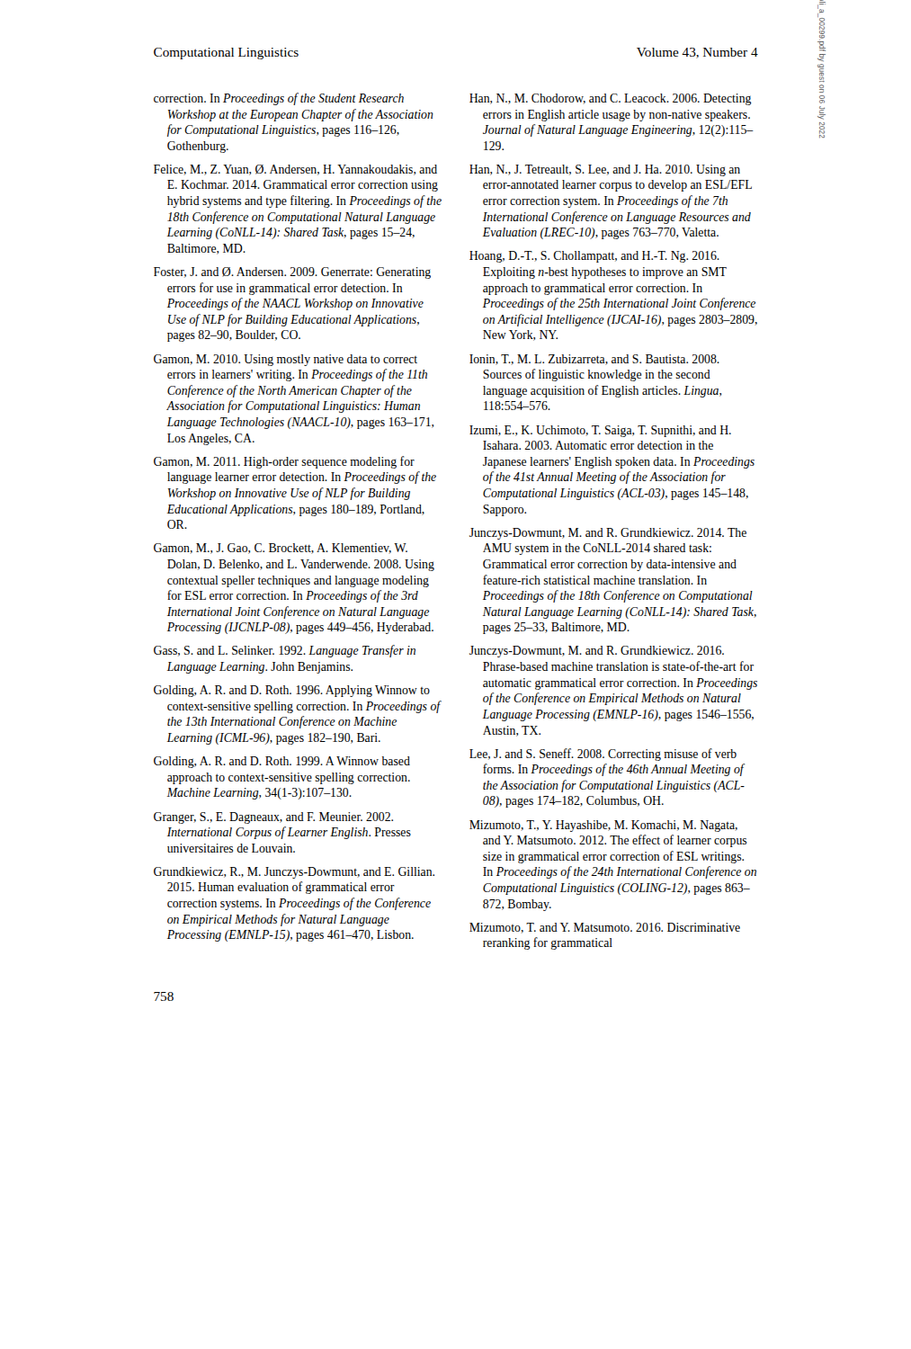Computational Linguistics
Volume 43, Number 4
Downloaded from http://direct.mit.edu/coli/article-pdf/43/4/723/1808372/coli_a_00299.pdf by guest on 06 July 2022
correction. In Proceedings of the Student Research Workshop at the European Chapter of the Association for Computational Linguistics, pages 116–126, Gothenburg.
Felice, M., Z. Yuan, Ø. Andersen, H. Yannakoudakis, and E. Kochmar. 2014. Grammatical error correction using hybrid systems and type filtering. In Proceedings of the 18th Conference on Computational Natural Language Learning (CoNLL-14): Shared Task, pages 15–24, Baltimore, MD.
Foster, J. and Ø. Andersen. 2009. Generrate: Generating errors for use in grammatical error detection. In Proceedings of the NAACL Workshop on Innovative Use of NLP for Building Educational Applications, pages 82–90, Boulder, CO.
Gamon, M. 2010. Using mostly native data to correct errors in learners' writing. In Proceedings of the 11th Conference of the North American Chapter of the Association for Computational Linguistics: Human Language Technologies (NAACL-10), pages 163–171, Los Angeles, CA.
Gamon, M. 2011. High-order sequence modeling for language learner error detection. In Proceedings of the Workshop on Innovative Use of NLP for Building Educational Applications, pages 180–189, Portland, OR.
Gamon, M., J. Gao, C. Brockett, A. Klementiev, W. Dolan, D. Belenko, and L. Vanderwende. 2008. Using contextual speller techniques and language modeling for ESL error correction. In Proceedings of the 3rd International Joint Conference on Natural Language Processing (IJCNLP-08), pages 449–456, Hyderabad.
Gass, S. and L. Selinker. 1992. Language Transfer in Language Learning. John Benjamins.
Golding, A. R. and D. Roth. 1996. Applying Winnow to context-sensitive spelling correction. In Proceedings of the 13th International Conference on Machine Learning (ICML-96), pages 182–190, Bari.
Golding, A. R. and D. Roth. 1999. A Winnow based approach to context-sensitive spelling correction. Machine Learning, 34(1-3):107–130.
Granger, S., E. Dagneaux, and F. Meunier. 2002. International Corpus of Learner English. Presses universitaires de Louvain.
Grundkiewicz, R., M. Junczys-Dowmunt, and E. Gillian. 2015. Human evaluation of grammatical error correction systems. In Proceedings of the Conference on Empirical Methods for Natural Language Processing (EMNLP-15), pages 461–470, Lisbon.
Han, N., M. Chodorow, and C. Leacock. 2006. Detecting errors in English article usage by non-native speakers. Journal of Natural Language Engineering, 12(2):115–129.
Han, N., J. Tetreault, S. Lee, and J. Ha. 2010. Using an error-annotated learner corpus to develop an ESL/EFL error correction system. In Proceedings of the 7th International Conference on Language Resources and Evaluation (LREC-10), pages 763–770, Valetta.
Hoang, D.-T., S. Chollampatt, and H.-T. Ng. 2016. Exploiting n-best hypotheses to improve an SMT approach to grammatical error correction. In Proceedings of the 25th International Joint Conference on Artificial Intelligence (IJCAI-16), pages 2803–2809, New York, NY.
Ionin, T., M. L. Zubizarreta, and S. Bautista. 2008. Sources of linguistic knowledge in the second language acquisition of English articles. Lingua, 118:554–576.
Izumi, E., K. Uchimoto, T. Saiga, T. Supnithi, and H. Isahara. 2003. Automatic error detection in the Japanese learners' English spoken data. In Proceedings of the 41st Annual Meeting of the Association for Computational Linguistics (ACL-03), pages 145–148, Sapporo.
Junczys-Dowmunt, M. and R. Grundkiewicz. 2014. The AMU system in the CoNLL-2014 shared task: Grammatical error correction by data-intensive and feature-rich statistical machine translation. In Proceedings of the 18th Conference on Computational Natural Language Learning (CoNLL-14): Shared Task, pages 25–33, Baltimore, MD.
Junczys-Dowmunt, M. and R. Grundkiewicz. 2016. Phrase-based machine translation is state-of-the-art for automatic grammatical error correction. In Proceedings of the Conference on Empirical Methods on Natural Language Processing (EMNLP-16), pages 1546–1556, Austin, TX.
Lee, J. and S. Seneff. 2008. Correcting misuse of verb forms. In Proceedings of the 46th Annual Meeting of the Association for Computational Linguistics (ACL-08), pages 174–182, Columbus, OH.
Mizumoto, T., Y. Hayashibe, M. Komachi, M. Nagata, and Y. Matsumoto. 2012. The effect of learner corpus size in grammatical error correction of ESL writings. In Proceedings of the 24th International Conference on Computational Linguistics (COLING-12), pages 863–872, Bombay.
Mizumoto, T. and Y. Matsumoto. 2016. Discriminative reranking for grammatical
758